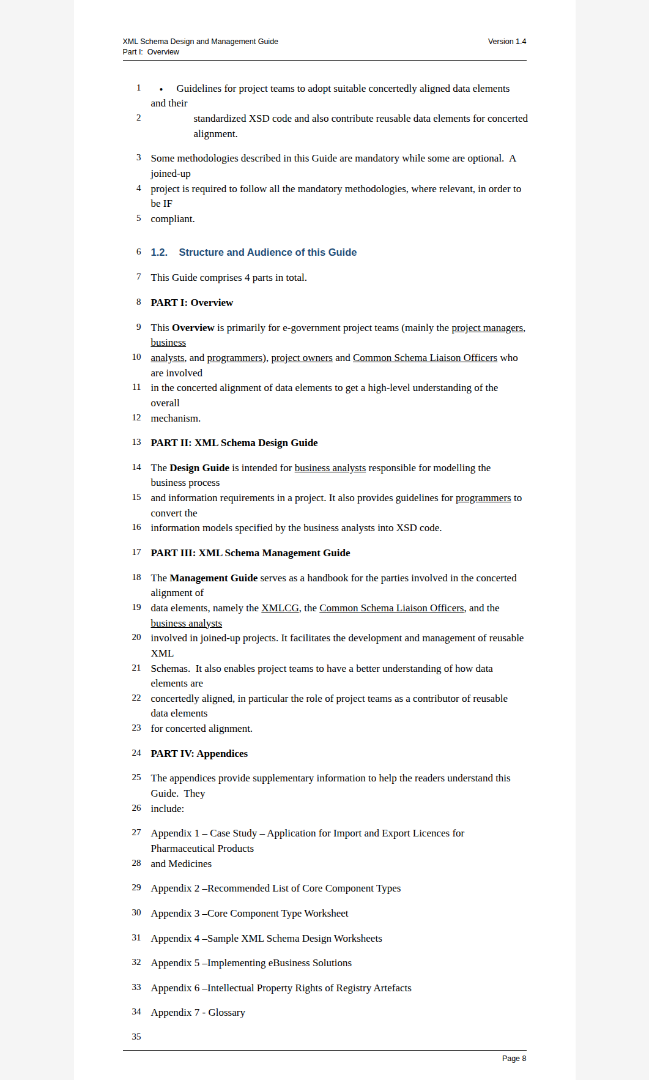XML Schema Design and Management Guide
Part I: Overview
Version 1.4
1•Guidelines for project teams to adopt suitable concertedly aligned data elements and their
2 standardized XSD code and also contribute reusable data elements for concerted alignment.
3 Some methodologies described in this Guide are mandatory while some are optional. A joined-up
4project is required to follow all the mandatory methodologies, where relevant, in order to be IF
5compliant.
6
1.2. Structure and Audience of this Guide
7 This Guide comprises 4 parts in total.
8 PART I: Overview
9 This Overview is primarily for e-government project teams (mainly the project managers, business
10 analysts, and programmers), project owners and Common Schema Liaison Officers who are involved
11in the concerted alignment of data elements to get a high-level understanding of the overall
12mechanism.
13 PART II: XML Schema Design Guide
14 The Design Guide is intended for business analysts responsible for modelling the business process
15and information requirements in a project. It also provides guidelines for programmers to convert the
16information models specified by the business analysts into XSD code.
17 PART III: XML Schema Management Guide
18 The Management Guide serves as a handbook for the parties involved in the concerted alignment of
19data elements, namely the XMLCG, the Common Schema Liaison Officers, and the business analysts
20involved in joined-up projects. It facilitates the development and management of reusable XML
21 Schemas. It also enables project teams to have a better understanding of how data elements are
22concertedly aligned, in particular the role of project teams as a contributor of reusable data elements
23for concerted alignment.
24 PART IV: Appendices
25 The appendices provide supplementary information to help the readers understand this Guide. They
26include:
27 Appendix 1 – Case Study – Application for Import and Export Licences for Pharmaceutical Products
28and Medicines
29 Appendix 2 –Recommended List of Core Component Types
30 Appendix 3 –Core Component Type Worksheet
31 Appendix 4 –Sample XML Schema Design Worksheets
32 Appendix 5 –Implementing eBusiness Solutions
33 Appendix 6 –Intellectual Property Rights of Registry Artefacts
34 Appendix 7 - Glossary
35
Page 8